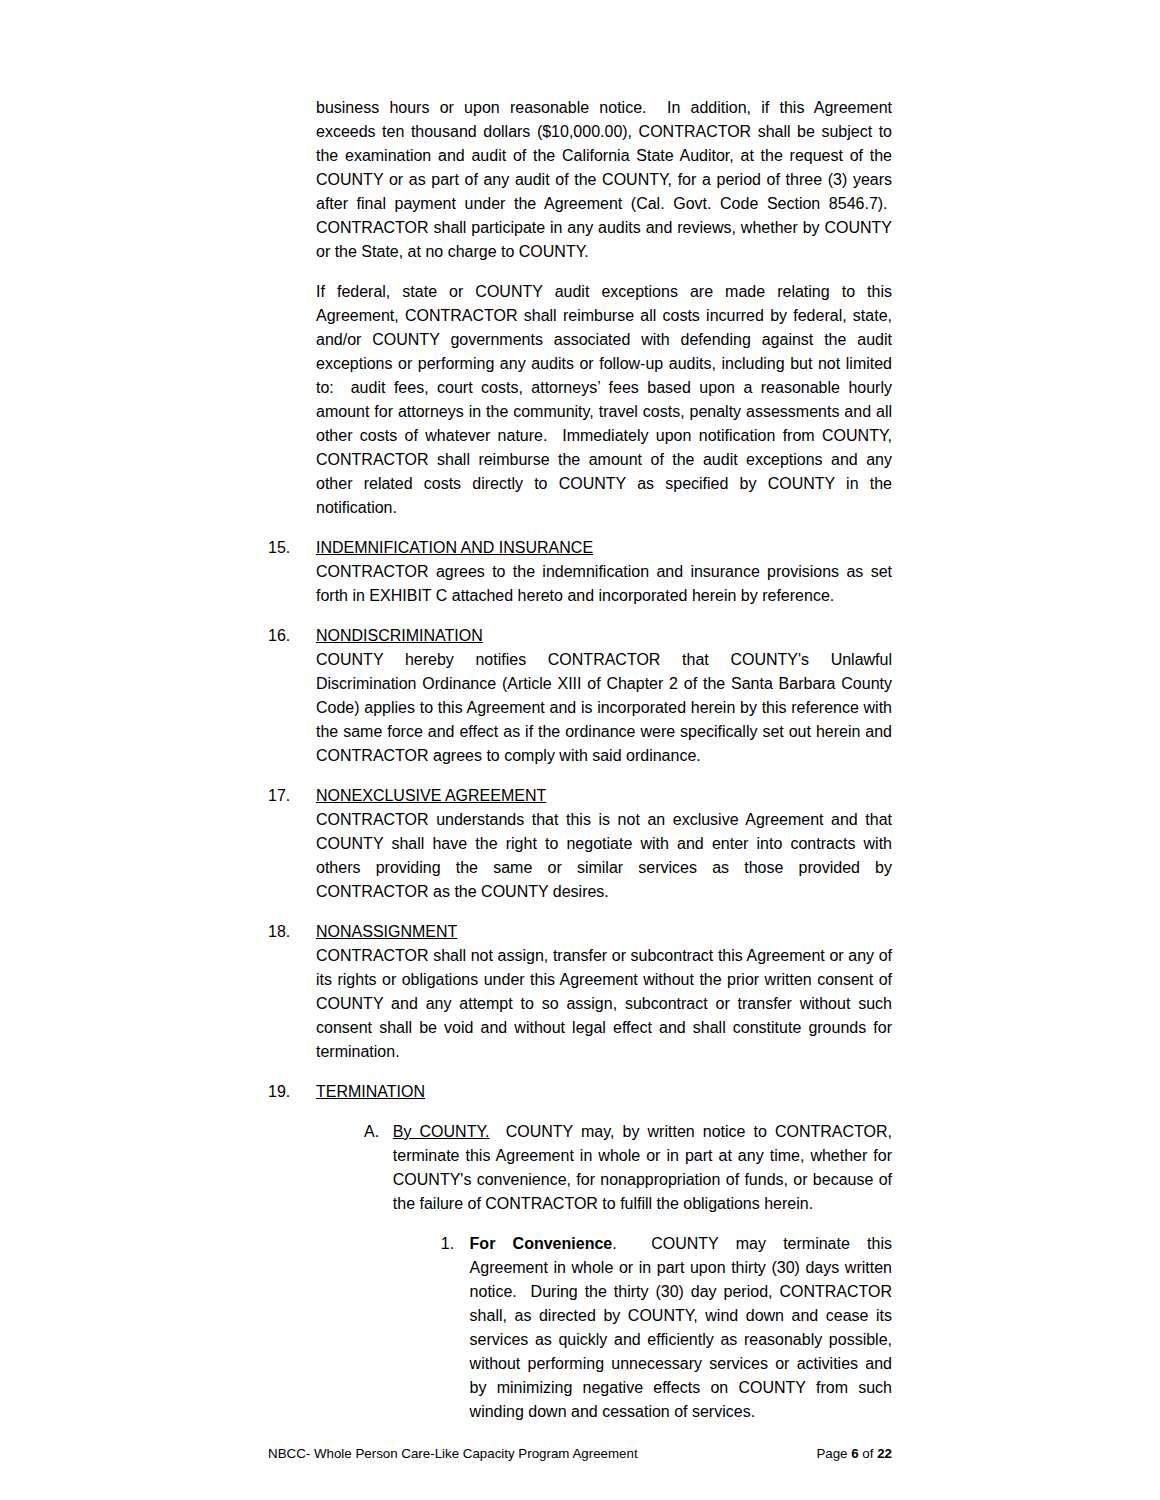business hours or upon reasonable notice. In addition, if this Agreement exceeds ten thousand dollars ($10,000.00), CONTRACTOR shall be subject to the examination and audit of the California State Auditor, at the request of the COUNTY or as part of any audit of the COUNTY, for a period of three (3) years after final payment under the Agreement (Cal. Govt. Code Section 8546.7). CONTRACTOR shall participate in any audits and reviews, whether by COUNTY or the State, at no charge to COUNTY.
If federal, state or COUNTY audit exceptions are made relating to this Agreement, CONTRACTOR shall reimburse all costs incurred by federal, state, and/or COUNTY governments associated with defending against the audit exceptions or performing any audits or follow-up audits, including but not limited to: audit fees, court costs, attorneys’ fees based upon a reasonable hourly amount for attorneys in the community, travel costs, penalty assessments and all other costs of whatever nature. Immediately upon notification from COUNTY, CONTRACTOR shall reimburse the amount of the audit exceptions and any other related costs directly to COUNTY as specified by COUNTY in the notification.
15.
INDEMNIFICATION AND INSURANCE
CONTRACTOR agrees to the indemnification and insurance provisions as set forth in EXHIBIT C attached hereto and incorporated herein by reference.
16.
NONDISCRIMINATION
COUNTY hereby notifies CONTRACTOR that COUNTY's Unlawful Discrimination Ordinance (Article XIII of Chapter 2 of the Santa Barbara County Code) applies to this Agreement and is incorporated herein by this reference with the same force and effect as if the ordinance were specifically set out herein and CONTRACTOR agrees to comply with said ordinance.
17.
NONEXCLUSIVE AGREEMENT
CONTRACTOR understands that this is not an exclusive Agreement and that COUNTY shall have the right to negotiate with and enter into contracts with others providing the same or similar services as those provided by CONTRACTOR as the COUNTY desires.
18.
NONASSIGNMENT
CONTRACTOR shall not assign, transfer or subcontract this Agreement or any of its rights or obligations under this Agreement without the prior written consent of COUNTY and any attempt to so assign, subcontract or transfer without such consent shall be void and without legal effect and shall constitute grounds for termination.
19.
TERMINATION
A.
By COUNTY. COUNTY may, by written notice to CONTRACTOR, terminate this Agreement in whole or in part at any time, whether for COUNTY's convenience, for nonappropriation of funds, or because of the failure of CONTRACTOR to fulfill the obligations herein.
1.
For Convenience. COUNTY may terminate this Agreement in whole or in part upon thirty (30) days written notice. During the thirty (30) day period, CONTRACTOR shall, as directed by COUNTY, wind down and cease its services as quickly and efficiently as reasonably possible, without performing unnecessary services or activities and by minimizing negative effects on COUNTY from such winding down and cessation of services.
NBCC- Whole Person Care-Like Capacity Program Agreement Page 6 of 22